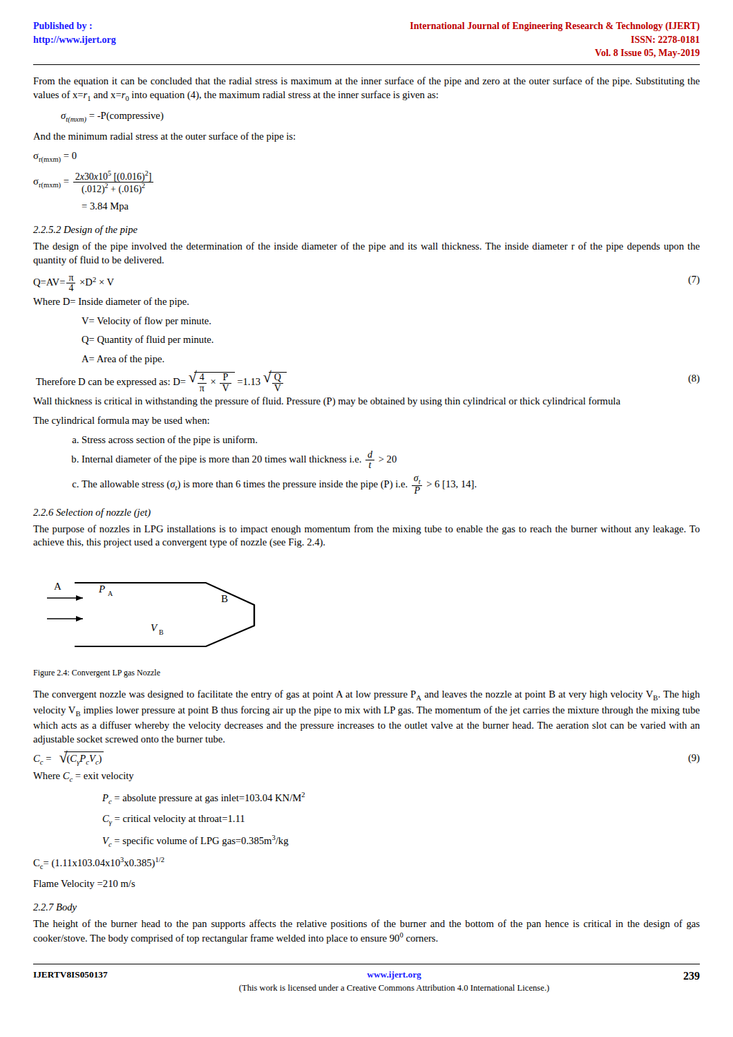Published by :
http://www.ijert.org
International Journal of Engineering Research & Technology (IJERT)
ISSN: 2278-0181
Vol. 8 Issue 05, May-2019
From the equation it can be concluded that the radial stress is maximum at the inner surface of the pipe and zero at the outer surface of the pipe. Substituting the values of x=r1 and x=r0 into equation (4), the maximum radial stress at the inner surface is given as:
σt(mxm) = -P(compressive)
And the minimum radial stress at the outer surface of the pipe is:
σr(mxm) = 0
σr(mxm) = 2x30x105 [(0.016)2] (.012)2 + (.016)2
= 3.84 Mpa
2.2.5.2 Design of the pipe
The design of the pipe involved the determination of the inside diameter of the pipe and its wall thickness. The inside diameter r of the pipe depends upon the quantity of fluid to be delivered.
Q=AV=π 4 ×D2 × V (7)
Where D= Inside diameter of the pipe.
V= Velocity of flow per minute.
Q= Quantity of fluid per minute.
A= Area of the pipe.
Therefore D can be expressed as: D= 4 π × PV =1.13 QV (8)
Wall thickness is critical in withstanding the pressure of fluid. Pressure (P) may be obtained by using thin cylindrical or thick cylindrical formula
The cylindrical formula may be used when:
Stress across section of the pipe is uniform.
Internal diameter of the pipe is more than 20 times wall thickness i.e. dt > 20
The allowable stress (σt) is more than 6 times the pressure inside the pipe (P) i.e. σt P > 6 [13, 14].
2.2.6 Selection of nozzle (jet)
The purpose of nozzles in LPG installations is to impact enough momentum from the mixing tube to enable the gas to reach the burner without any leakage. To achieve this, this project used a convergent type of nozzle (see Fig. 2.4).
A P A B V B
Figure 2.4: Convergent LP gas Nozzle
The convergent nozzle was designed to facilitate the entry of gas at point A at low pressure PA and leaves the nozzle at point B at very high velocity VB. The high velocity VB implies lower pressure at point B thus forcing air up the pipe to mix with LP gas. The momentum of the jet carries the mixture through the mixing tube which acts as a diffuser whereby the velocity decreases and the pressure increases to the outlet valve at the burner head. The aeration slot can be varied with an adjustable socket screwed onto the burner tube.
Cc = (Cγ Pc Vc) (9)
Where Cc = exit velocity
Pc = absolute pressure at gas inlet=103.04 KN/M2
Cγ = critical velocity at throat=1.11
Vc = specific volume of LPG gas=0.385m3/kg
Cc= (1.11x103.04x103x0.385)1/2
Flame Velocity =210 m/s
2.2.7 Body
The height of the burner head to the pan supports affects the relative positions of the burner and the bottom of the pan hence is critical in the design of gas cooker/stove. The body comprised of top rectangular frame welded into place to ensure 900 corners.
IJERTV8IS050137
www.ijert.org (This work is licensed under a Creative Commons Attribution 4.0 International License.)
239